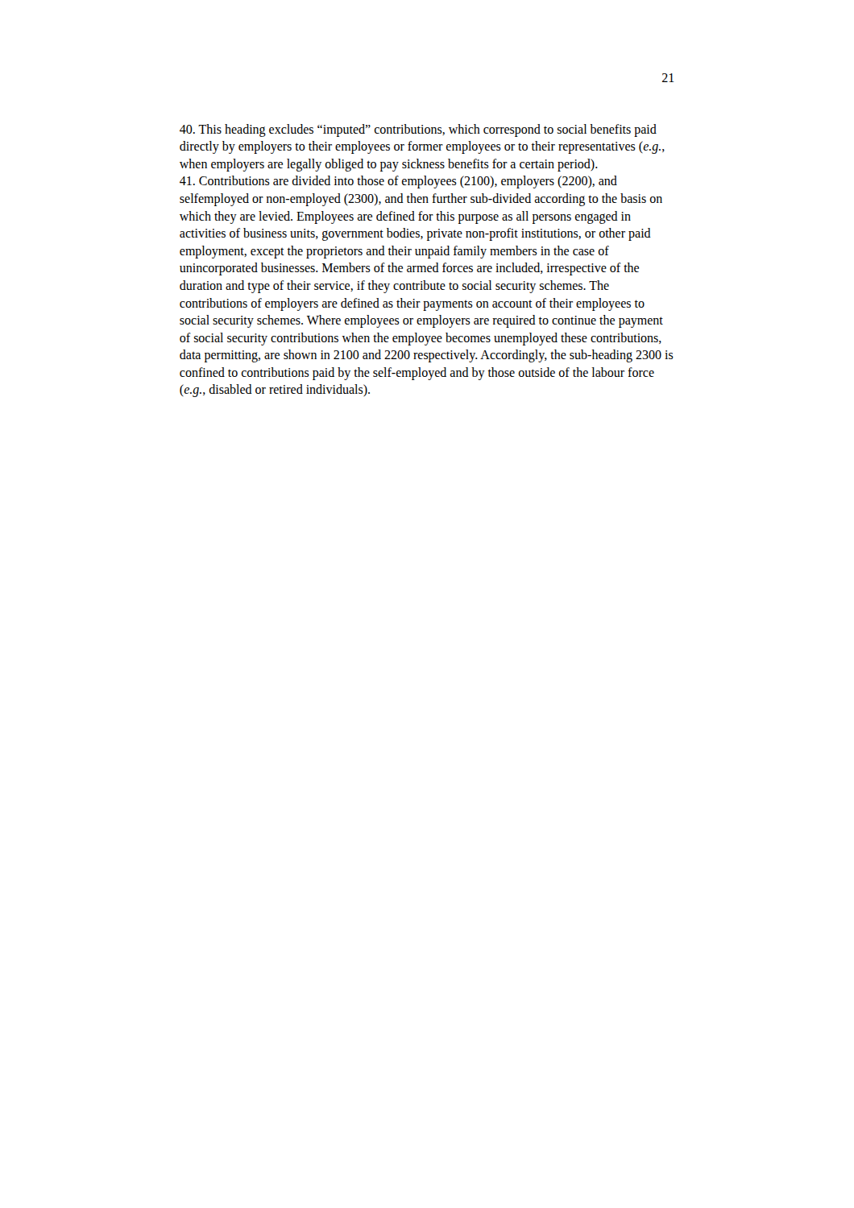21
40. This heading excludes “imputed” contributions, which correspond to social benefits paid directly by employers to their employees or former employees or to their representatives (e.g., when employers are legally obliged to pay sickness benefits for a certain period).
41. Contributions are divided into those of employees (2100), employers (2200), and selfemployed or non-employed (2300), and then further sub-divided according to the basis on which they are levied. Employees are defined for this purpose as all persons engaged in activities of business units, government bodies, private non-profit institutions, or other paid employment, except the proprietors and their unpaid family members in the case of unincorporated businesses. Members of the armed forces are included, irrespective of the duration and type of their service, if they contribute to social security schemes. The contributions of employers are defined as their payments on account of their employees to social security schemes. Where employees or employers are required to continue the payment of social security contributions when the employee becomes unemployed these contributions, data permitting, are shown in 2100 and 2200 respectively. Accordingly, the sub-heading 2300 is confined to contributions paid by the self-employed and by those outside of the labour force (e.g., disabled or retired individuals).